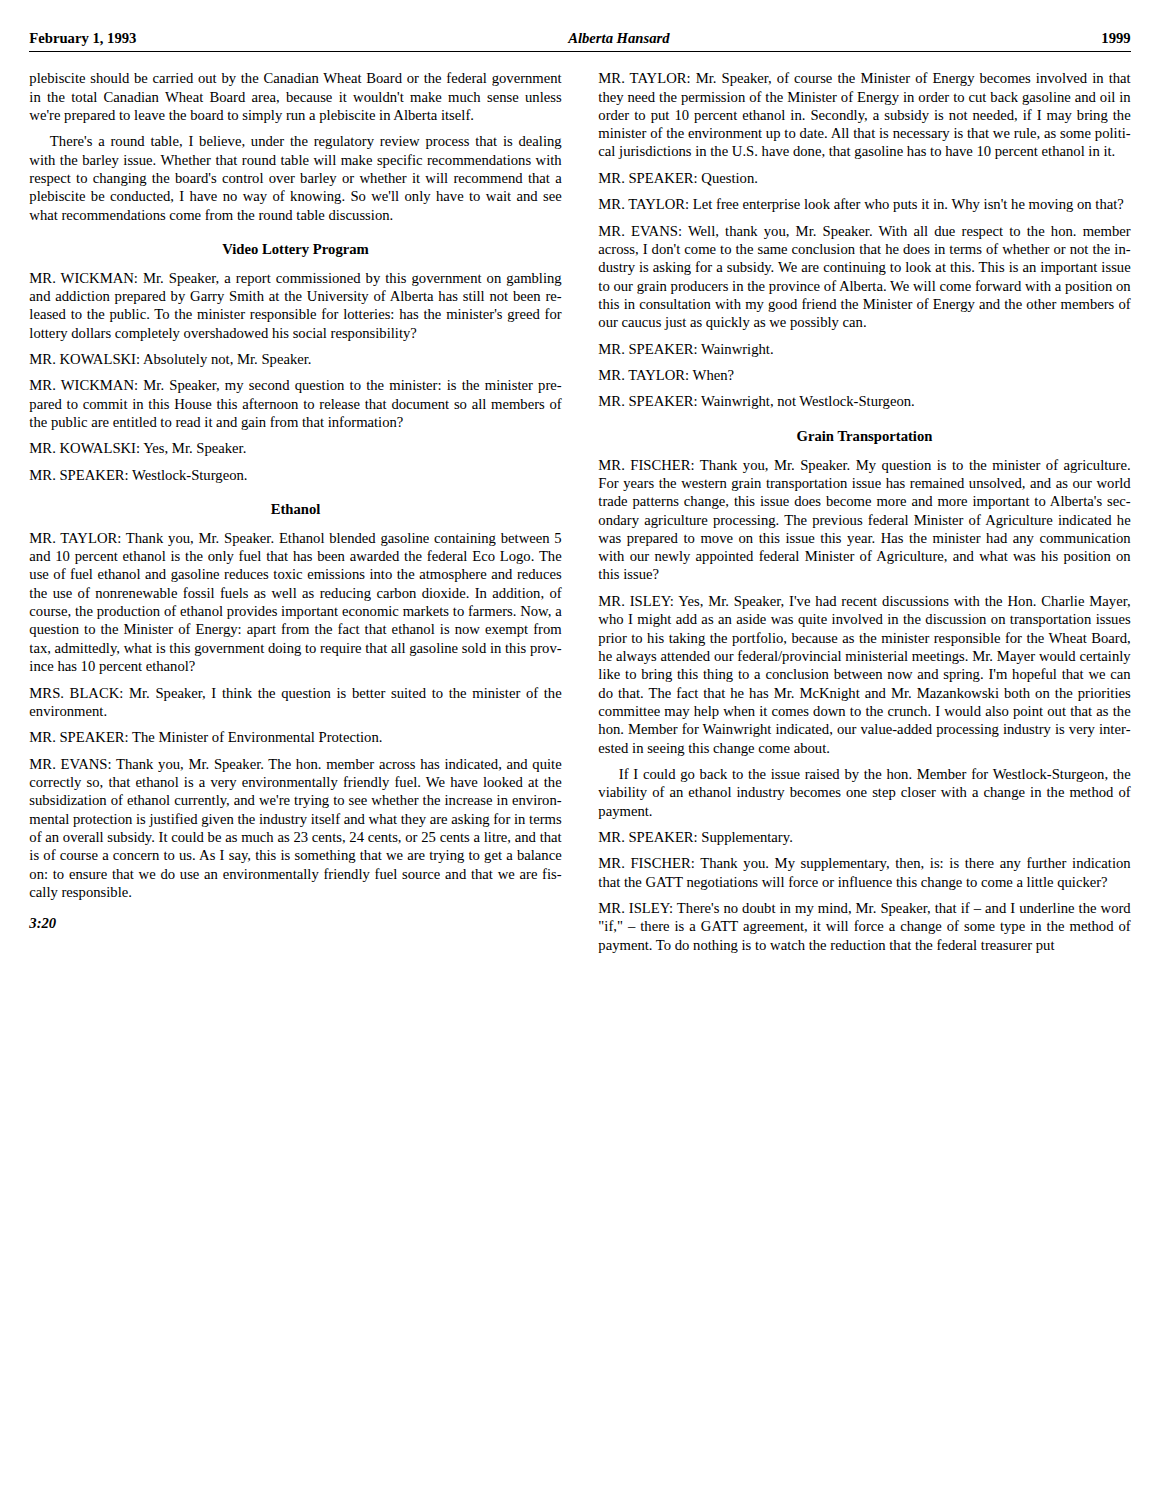February 1, 1993 Alberta Hansard 1999
plebiscite should be carried out by the Canadian Wheat Board or the federal government in the total Canadian Wheat Board area, because it wouldn't make much sense unless we're prepared to leave the board to simply run a plebiscite in Alberta itself.
There's a round table, I believe, under the regulatory review process that is dealing with the barley issue. Whether that round table will make specific recommendations with respect to changing the board's control over barley or whether it will recommend that a plebiscite be conducted, I have no way of knowing. So we'll only have to wait and see what recommendations come from the round table discussion.
Video Lottery Program
MR. WICKMAN: Mr. Speaker, a report commissioned by this government on gambling and addiction prepared by Garry Smith at the University of Alberta has still not been released to the public. To the minister responsible for lotteries: has the minister's greed for lottery dollars completely overshadowed his social responsibility?
MR. KOWALSKI: Absolutely not, Mr. Speaker.
MR. WICKMAN: Mr. Speaker, my second question to the minister: is the minister prepared to commit in this House this afternoon to release that document so all members of the public are entitled to read it and gain from that information?
MR. KOWALSKI: Yes, Mr. Speaker.
MR. SPEAKER: Westlock-Sturgeon.
Ethanol
MR. TAYLOR: Thank you, Mr. Speaker. Ethanol blended gasoline containing between 5 and 10 percent ethanol is the only fuel that has been awarded the federal Eco Logo. The use of fuel ethanol and gasoline reduces toxic emissions into the atmosphere and reduces the use of nonrenewable fossil fuels as well as reducing carbon dioxide. In addition, of course, the production of ethanol provides important economic markets to farmers. Now, a question to the Minister of Energy: apart from the fact that ethanol is now exempt from tax, admittedly, what is this government doing to require that all gasoline sold in this province has 10 percent ethanol?
MRS. BLACK: Mr. Speaker, I think the question is better suited to the minister of the environment.
MR. SPEAKER: The Minister of Environmental Protection.
MR. EVANS: Thank you, Mr. Speaker. The hon. member across has indicated, and quite correctly so, that ethanol is a very environmentally friendly fuel. We have looked at the subsidization of ethanol currently, and we're trying to see whether the increase in environmental protection is justified given the industry itself and what they are asking for in terms of an overall subsidy. It could be as much as 23 cents, 24 cents, or 25 cents a litre, and that is of course a concern to us. As I say, this is something that we are trying to get a balance on: to ensure that we do use an environmentally friendly fuel source and that we are fiscally responsible.
3:20
MR. TAYLOR: Mr. Speaker, of course the Minister of Energy becomes involved in that they need the permission of the Minister of Energy in order to cut back gasoline and oil in order to put 10 percent ethanol in. Secondly, a subsidy is not needed, if I may bring the minister of the environment up to date. All that is necessary is that we rule, as some political jurisdictions in the U.S. have done, that gasoline has to have 10 percent ethanol in it.
MR. SPEAKER: Question.
MR. TAYLOR: Let free enterprise look after who puts it in. Why isn't he moving on that?
MR. EVANS: Well, thank you, Mr. Speaker. With all due respect to the hon. member across, I don't come to the same conclusion that he does in terms of whether or not the industry is asking for a subsidy. We are continuing to look at this. This is an important issue to our grain producers in the province of Alberta. We will come forward with a position on this in consultation with my good friend the Minister of Energy and the other members of our caucus just as quickly as we possibly can.
MR. SPEAKER: Wainwright.
MR. TAYLOR: When?
MR. SPEAKER: Wainwright, not Westlock-Sturgeon.
Grain Transportation
MR. FISCHER: Thank you, Mr. Speaker. My question is to the minister of agriculture. For years the western grain transportation issue has remained unsolved, and as our world trade patterns change, this issue does become more and more important to Alberta's secondary agriculture processing. The previous federal Minister of Agriculture indicated he was prepared to move on this issue this year. Has the minister had any communication with our newly appointed federal Minister of Agriculture, and what was his position on this issue?
MR. ISLEY: Yes, Mr. Speaker, I've had recent discussions with the Hon. Charlie Mayer, who I might add as an aside was quite involved in the discussion on transportation issues prior to his taking the portfolio, because as the minister responsible for the Wheat Board, he always attended our federal/provincial ministerial meetings. Mr. Mayer would certainly like to bring this thing to a conclusion between now and spring. I'm hopeful that we can do that. The fact that he has Mr. McKnight and Mr. Mazankowski both on the priorities committee may help when it comes down to the crunch. I would also point out that as the hon. Member for Wainwright indicated, our value-added processing industry is very interested in seeing this change come about.
If I could go back to the issue raised by the hon. Member for Westlock-Sturgeon, the viability of an ethanol industry becomes one step closer with a change in the method of payment.
MR. SPEAKER: Supplementary.
MR. FISCHER: Thank you. My supplementary, then, is: is there any further indication that the GATT negotiations will force or influence this change to come a little quicker?
MR. ISLEY: There's no doubt in my mind, Mr. Speaker, that if – and I underline the word "if," – there is a GATT agreement, it will force a change of some type in the method of payment. To do nothing is to watch the reduction that the federal treasurer put